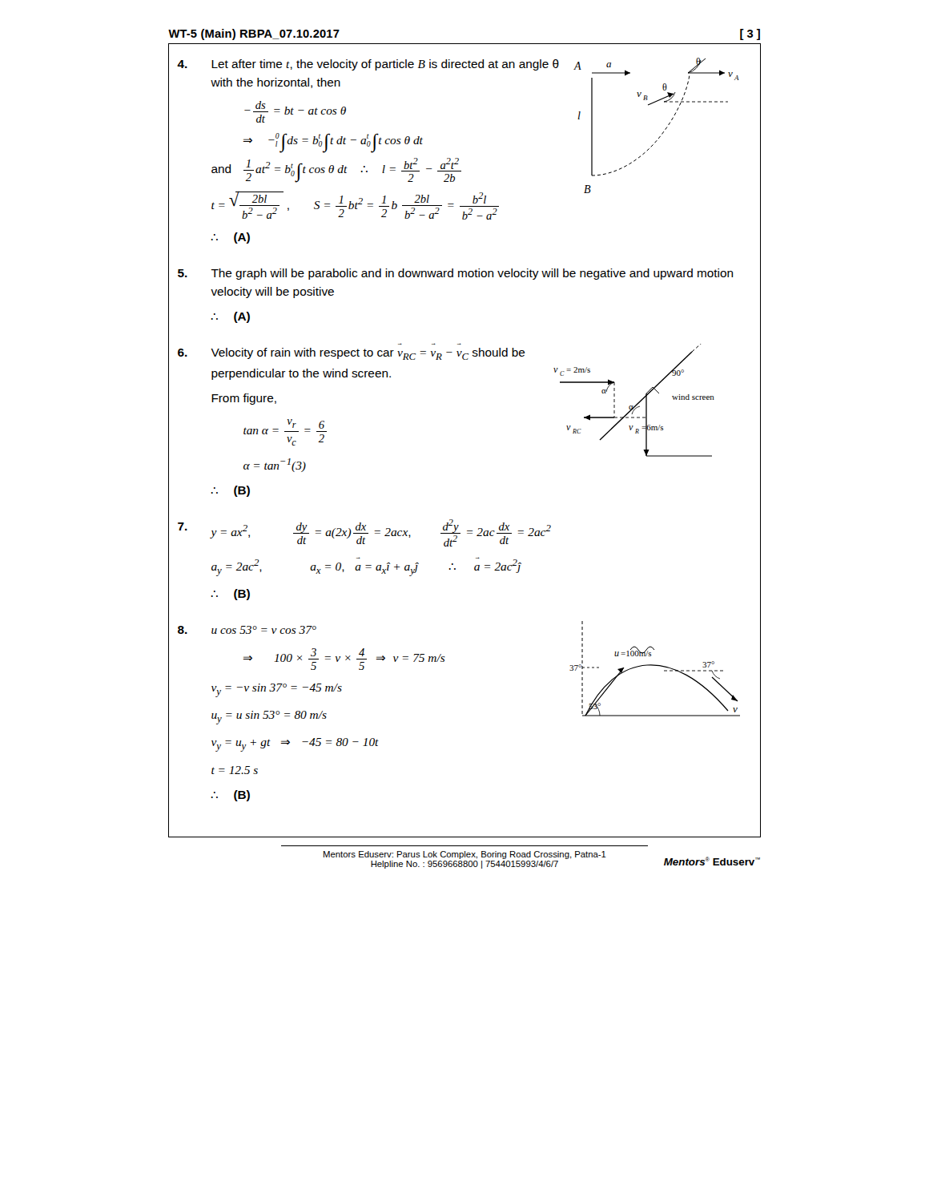WT-5 (Main) RBPA_07.10.2017
[ 3 ]
4.
A a v A θ l B v B θ
Let after time t, the velocity of particle B is directed at an angle θ with the horizontal, then
−ds dt = bt − at cos θ
⇒ −0 l∫ds = bt 0∫t dt − at 0∫t cos θ dt
and 12at2 = bt 0∫t cos θ dt ∴ l = bt22 − a2t22b
t = 2bl b2 − a2 , S = 12bt2 = 12b 2bl b2 − a2 = b2l b2 − a2
∴(A)
5.
The graph will be parabolic and in downward motion velocity will be negative and upward motion velocity will be positive
∴(A)
6.
v C = 2m/s α 90° α wind screen v RC v R =6m/s
Velocity of rain with respect to car vRC = vR − vC should be perpendicular to the wind screen.
From figure,
tan α = vr vc = 62
α = tan−1(3)
∴(B)
7.
y = ax2, dy dt = a(2x)dx dt = 2acx, d2y dt2 = 2acdx dt = 2ac2
ay = 2ac2, ax = 0, a = axî + ayĵ ∴ a = 2ac2ĵ
∴(B)
8.
u =100m/s 53° 37° 37° v
u cos 53° = v cos 37°
⇒ 100 × 35 = v × 45 ⇒ v = 75 m/s
vy = −v sin 37° = −45 m/s
uy = u sin 53° = 80 m/s
vy = uy + gt ⇒ −45 = 80 − 10t
t = 12.5 s
∴(B)
Mentors Eduserv: Parus Lok Complex, Boring Road Crossing, Patna-1
Helpline No. : 9569668800 | 7544015993/4/6/7
Mentors® Eduserv™